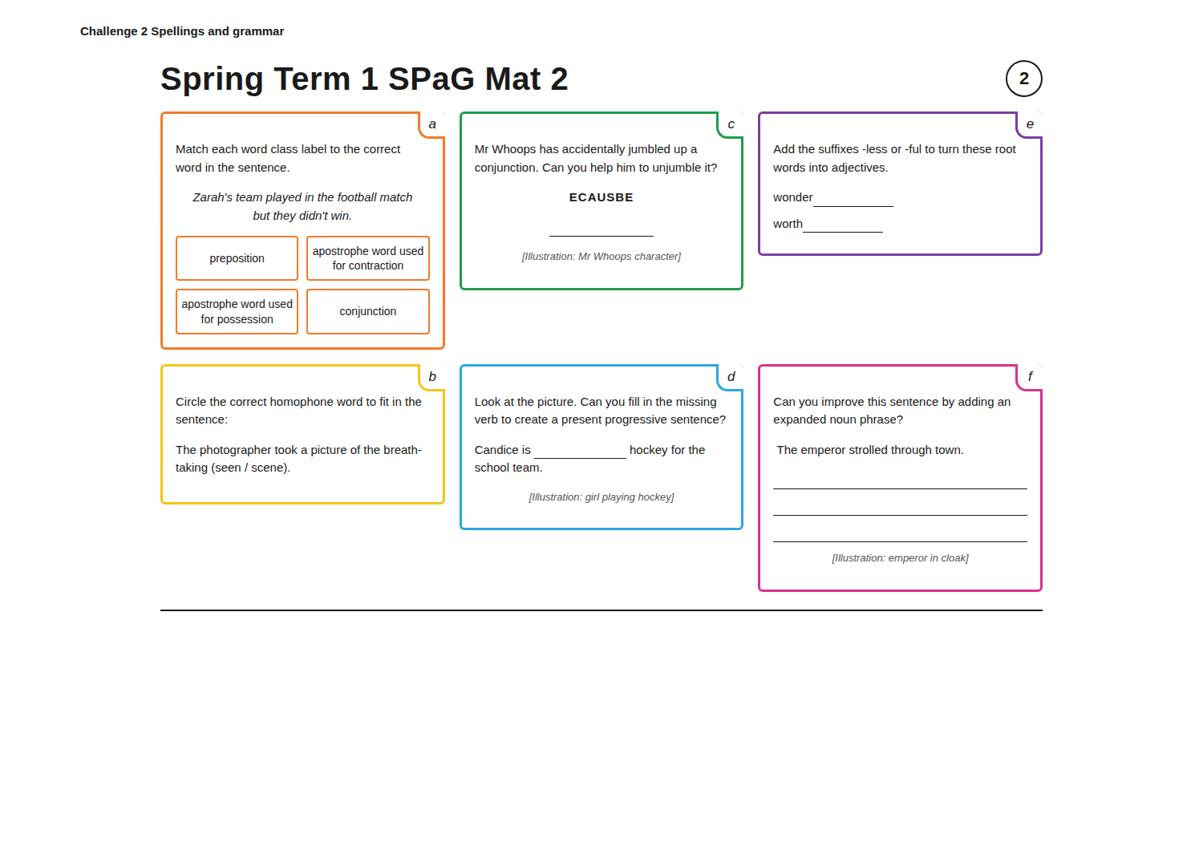Challenge 2 Spellings and grammar
Spring Term 1 SPaG Mat 2
2
a
Match each word class label to the correct word in the sentence.
Zarah's team played in the football match but they didn't win.
preposition
apostrophe word used for contraction
apostrophe word used for possession
conjunction
c
Mr Whoops has accidentally jumbled up a conjunction. Can you help him to unjumble it?
ECAUSBE
[Illustration: Mr Whoops character]
e
Add the suffixes -less or -ful to turn these root words into adjectives.
wonder
worth
b
Circle the correct homophone word to fit in the sentence:
The photographer took a picture of the breath-taking (seen / scene).
d
Look at the picture. Can you fill in the missing verb to create a present progressive sentence?
Candice is hockey for the school team.
[Illustration: girl playing hockey]
f
Can you improve this sentence by adding an expanded noun phrase?
The emperor strolled through town.
[Illustration: emperor in cloak]